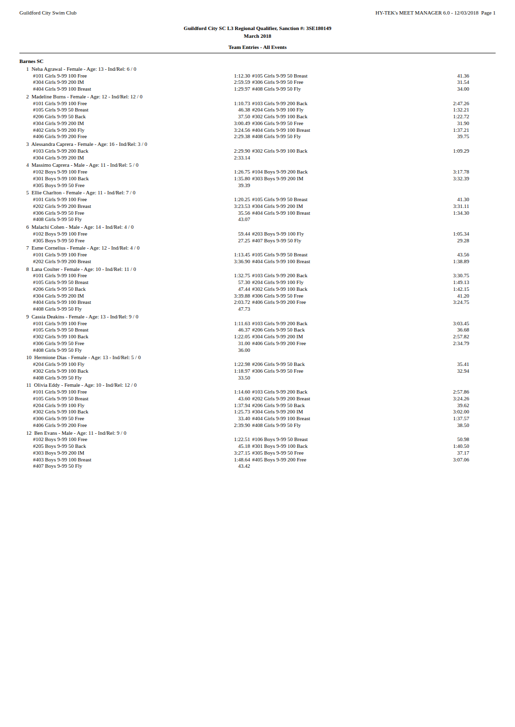Guildford City Swim Club
HY-TEK's MEET MANAGER 6.0 - 12/03/2018 Page 1
Guildford City SC L3 Regional Qualifier, Sanction #: 3SE180149
March 2018
Team Entries - All Events
Barnes SC
1 Neha Agrawal - Female - Age: 13 - Ind/Rel: 6 / 0
| #101 Girls 9-99 100 Free | 1:12.30 | #105 Girls 9-99 50 Breast | 41.36 |
| #304 Girls 9-99 200 IM | 2:59.59 | #306 Girls 9-99 50 Free | 31.54 |
| #404 Girls 9-99 100 Breast | 1:29.97 | #408 Girls 9-99 50 Fly | 34.00 |
2 Madeline Burns - Female - Age: 12 - Ind/Rel: 12 / 0
| #101 Girls 9-99 100 Free | 1:10.73 | #103 Girls 9-99 200 Back | 2:47.26 |
| #105 Girls 9-99 50 Breast | 46.38 | #204 Girls 9-99 100 Fly | 1:32.21 |
| #206 Girls 9-99 50 Back | 37.50 | #302 Girls 9-99 100 Back | 1:22.72 |
| #304 Girls 9-99 200 IM | 3:00.49 | #306 Girls 9-99 50 Free | 31.90 |
| #402 Girls 9-99 200 Fly | 3:24.56 | #404 Girls 9-99 100 Breast | 1:37.21 |
| #406 Girls 9-99 200 Free | 2:29.38 | #408 Girls 9-99 50 Fly | 39.75 |
3 Alessandra Caprera - Female - Age: 16 - Ind/Rel: 3 / 0
| #103 Girls 9-99 200 Back | 2:29.90 | #302 Girls 9-99 100 Back | 1:09.29 |
| #304 Girls 9-99 200 IM | 2:33.14 | | |
4 Massimo Caprera - Male - Age: 11 - Ind/Rel: 5 / 0
| #102 Boys 9-99 100 Free | 1:26.75 | #104 Boys 9-99 200 Back | 3:17.78 |
| #301 Boys 9-99 100 Back | 1:35.80 | #303 Boys 9-99 200 IM | 3:32.39 |
| #305 Boys 9-99 50 Free | 39.39 | | |
5 Ellie Charlton - Female - Age: 11 - Ind/Rel: 7 / 0
| #101 Girls 9-99 100 Free | 1:20.25 | #105 Girls 9-99 50 Breast | 41.30 |
| #202 Girls 9-99 200 Breast | 3:23.53 | #304 Girls 9-99 200 IM | 3:31.11 |
| #306 Girls 9-99 50 Free | 35.56 | #404 Girls 9-99 100 Breast | 1:34.30 |
| #408 Girls 9-99 50 Fly | 43.07 | | |
6 Malachi Cohen - Male - Age: 14 - Ind/Rel: 4 / 0
| #102 Boys 9-99 100 Free | 59.44 | #203 Boys 9-99 100 Fly | 1:05.34 |
| #305 Boys 9-99 50 Free | 27.25 | #407 Boys 9-99 50 Fly | 29.28 |
7 Esme Cornelius - Female - Age: 12 - Ind/Rel: 4 / 0
| #101 Girls 9-99 100 Free | 1:13.45 | #105 Girls 9-99 50 Breast | 43.56 |
| #202 Girls 9-99 200 Breast | 3:36.90 | #404 Girls 9-99 100 Breast | 1:38.89 |
8 Lana Coulter - Female - Age: 10 - Ind/Rel: 11 / 0
| #101 Girls 9-99 100 Free | 1:32.75 | #103 Girls 9-99 200 Back | 3:30.75 |
| #105 Girls 9-99 50 Breast | 57.30 | #204 Girls 9-99 100 Fly | 1:49.13 |
| #206 Girls 9-99 50 Back | 47.44 | #302 Girls 9-99 100 Back | 1:42.15 |
| #304 Girls 9-99 200 IM | 3:39.88 | #306 Girls 9-99 50 Free | 41.20 |
| #404 Girls 9-99 100 Breast | 2:03.72 | #406 Girls 9-99 200 Free | 3:24.75 |
| #408 Girls 9-99 50 Fly | 47.73 | | |
9 Cassia Deakins - Female - Age: 13 - Ind/Rel: 9 / 0
| #101 Girls 9-99 100 Free | 1:11.63 | #103 Girls 9-99 200 Back | 3:03.45 |
| #105 Girls 9-99 50 Breast | 46.37 | #206 Girls 9-99 50 Back | 36.68 |
| #302 Girls 9-99 100 Back | 1:22.05 | #304 Girls 9-99 200 IM | 2:57.82 |
| #306 Girls 9-99 50 Free | 31.00 | #406 Girls 9-99 200 Free | 2:34.79 |
| #408 Girls 9-99 50 Fly | 36.00 | | |
10 Hermione Dias - Female - Age: 13 - Ind/Rel: 5 / 0
| #204 Girls 9-99 100 Fly | 1:22.98 | #206 Girls 9-99 50 Back | 35.41 |
| #302 Girls 9-99 100 Back | 1:18.97 | #306 Girls 9-99 50 Free | 32.94 |
| #408 Girls 9-99 50 Fly | 33.50 | | |
11 Olivia Eddy - Female - Age: 10 - Ind/Rel: 12 / 0
| #101 Girls 9-99 100 Free | 1:14.60 | #103 Girls 9-99 200 Back | 2:57.86 |
| #105 Girls 9-99 50 Breast | 43.60 | #202 Girls 9-99 200 Breast | 3:24.26 |
| #204 Girls 9-99 100 Fly | 1:37.94 | #206 Girls 9-99 50 Back | 39.62 |
| #302 Girls 9-99 100 Back | 1:25.73 | #304 Girls 9-99 200 IM | 3:02.00 |
| #306 Girls 9-99 50 Free | 33.40 | #404 Girls 9-99 100 Breast | 1:37.57 |
| #406 Girls 9-99 200 Free | 2:39.90 | #408 Girls 9-99 50 Fly | 38.50 |
12 Ben Evans - Male - Age: 11 - Ind/Rel: 9 / 0
| #102 Boys 9-99 100 Free | 1:22.51 | #106 Boys 9-99 50 Breast | 50.98 |
| #205 Boys 9-99 50 Back | 45.18 | #301 Boys 9-99 100 Back | 1:40.50 |
| #303 Boys 9-99 200 IM | 3:27.15 | #305 Boys 9-99 50 Free | 37.17 |
| #403 Boys 9-99 100 Breast | 1:48.64 | #405 Boys 9-99 200 Free | 3:07.06 |
| #407 Boys 9-99 50 Fly | 43.42 | | |